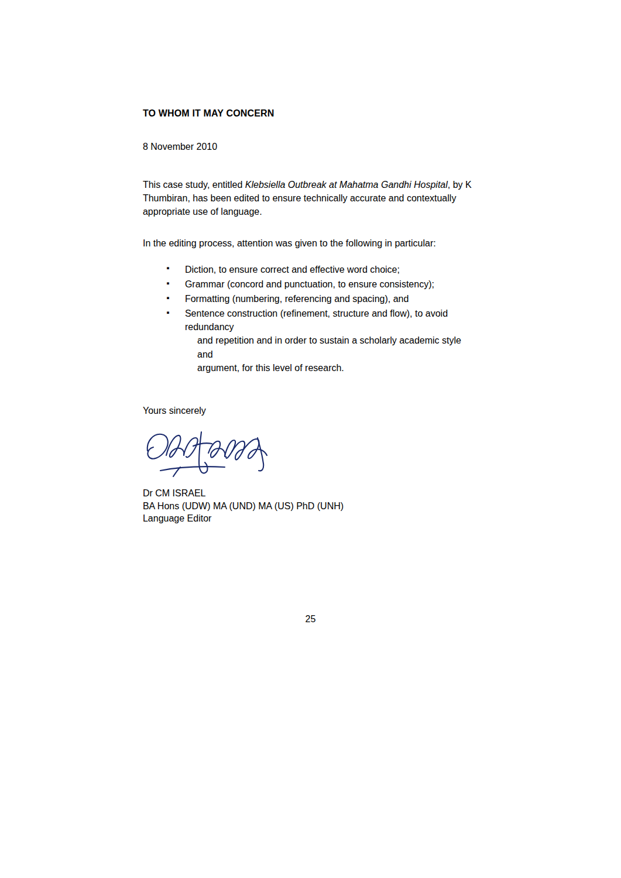TO WHOM IT MAY CONCERN
8 November 2010
This case study, entitled Klebsiella Outbreak at Mahatma Gandhi Hospital, by K Thumbiran, has been edited to ensure technically accurate and contextually appropriate use of language.
In the editing process, attention was given to the following in particular:
Diction, to ensure correct and effective word choice;
Grammar (concord and punctuation, to ensure consistency);
Formatting (numbering, referencing and spacing), and
Sentence construction (refinement, structure and flow), to avoid redundancyand repetition and in order to sustain a scholarly academic style and argument, for this level of research.
Yours sincerely
Dr CM ISRAEL
BA Hons (UDW) MA (UND) MA (US) PhD (UNH)
Language Editor
25